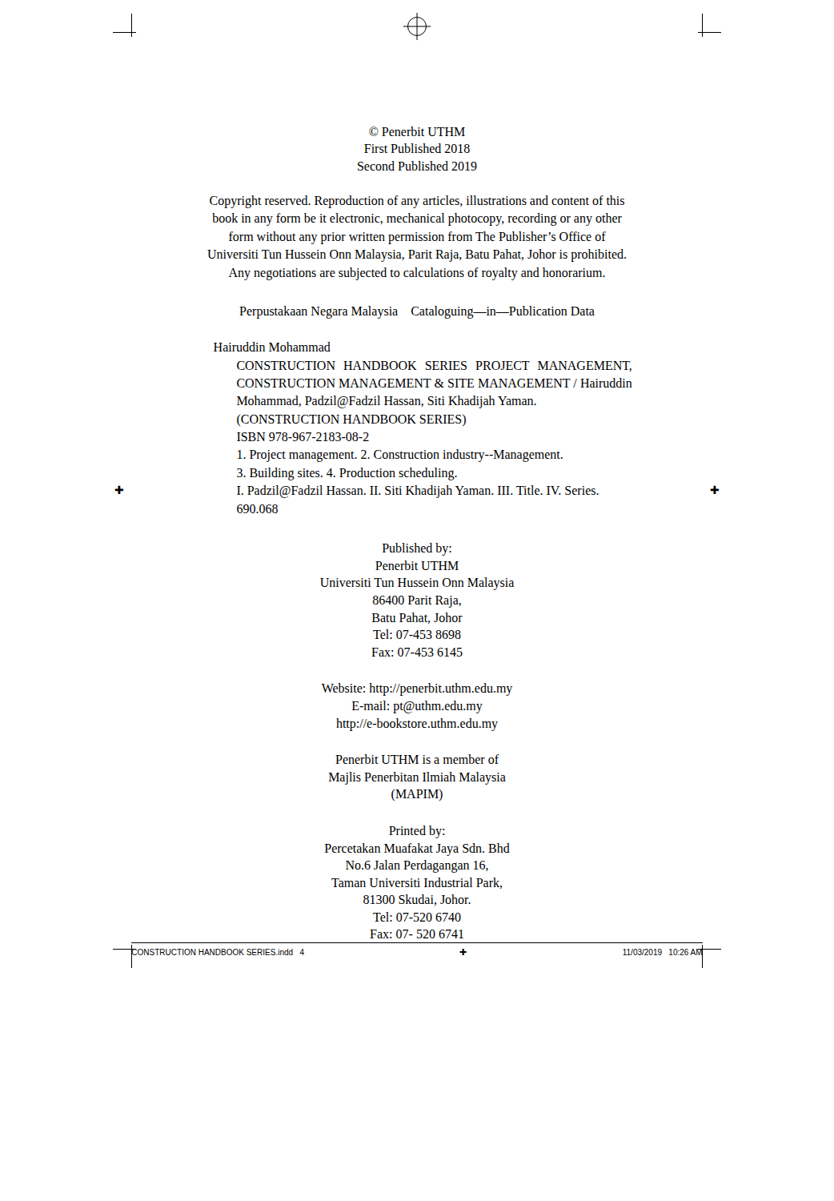✚ ✚
© Penerbit UTHM
First Published 2018
Second Published 2019
Copyright reserved. Reproduction of any articles, illustrations and content of this book in any form be it electronic, mechanical photocopy, recording or any other form without any prior written permission from The Publisher’s Office of Universiti Tun Hussein Onn Malaysia, Parit Raja, Batu Pahat, Johor is prohibited. Any negotiations are subjected to calculations of royalty and honorarium.
Perpustakaan Negara Malaysia Cataloguing—in—Publication Data
Hairuddin Mohammad
CONSTRUCTION HANDBOOK SERIES PROJECT MANAGEMENT, CONSTRUCTION MANAGEMENT & SITE MANAGEMENT / Hairuddin Mohammad, Padzil@Fadzil Hassan, Siti Khadijah Yaman.
(CONSTRUCTION HANDBOOK SERIES)
ISBN 978-967-2183-08-2
1. Project management. 2. Construction industry--Management.
3. Building sites. 4. Production scheduling.
I. Padzil@Fadzil Hassan. II. Siti Khadijah Yaman. III. Title. IV. Series.
690.068
Published by:
Penerbit UTHM
Universiti Tun Hussein Onn Malaysia
86400 Parit Raja,
Batu Pahat, Johor
Tel: 07-453 8698
Fax: 07-453 6145
Website: http://penerbit.uthm.edu.my
E-mail: pt@uthm.edu.my
http://e-bookstore.uthm.edu.my
Penerbit UTHM is a member of
Majlis Penerbitan Ilmiah Malaysia
(MAPIM)
Printed by:
Percetakan Muafakat Jaya Sdn. Bhd
No.6 Jalan Perdagangan 16,
Taman Universiti Industrial Park,
81300 Skudai, Johor.
Tel: 07-520 6740
Fax: 07- 520 6741
CONSTRUCTION HANDBOOK SERIES.indd 4
✚
11/03/2019 10:26 AM